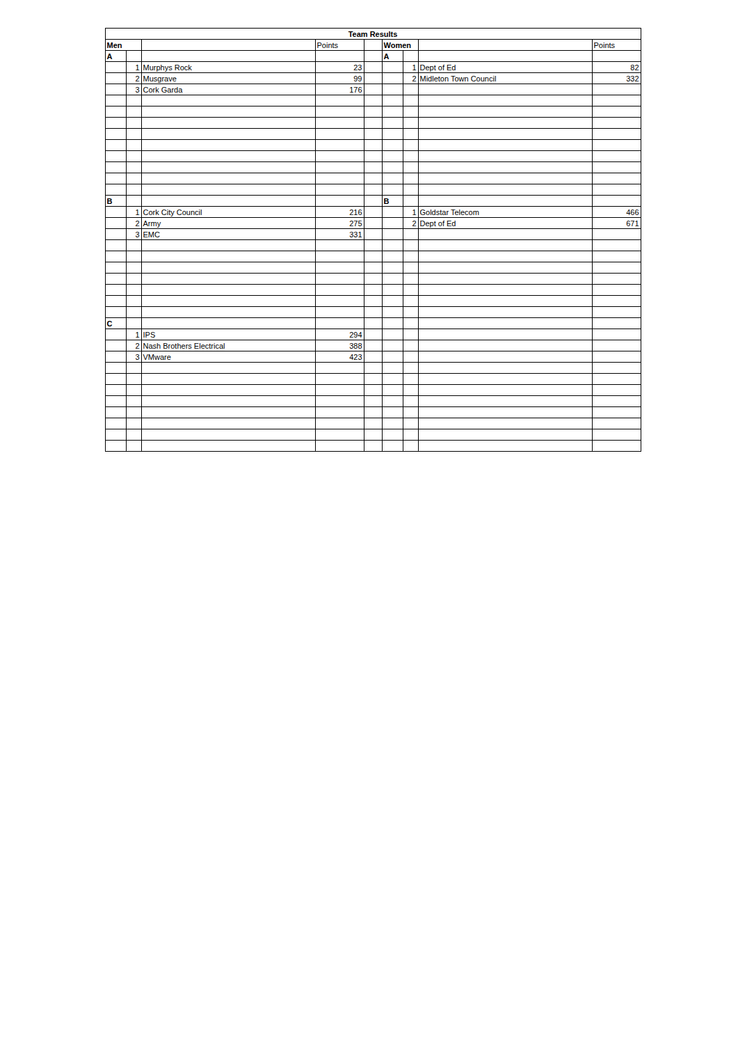| Team Results |
| Men | | Points | | Women | | Points |
| A | | | | | A | | | |
| | 1 | Murphys Rock | 23 | | | 1 | Dept of Ed | 82 |
| | 2 | Musgrave | 99 | | | 2 | Midleton Town Council | 332 |
| | 3 | Cork Garda | 176 | | | | | |
| B | | | | | B | | | |
| | 1 | Cork City Council | 216 | | | 1 | Goldstar Telecom | 466 |
| | 2 | Army | 275 | | | 2 | Dept of Ed | 671 |
| | 3 | EMC | 331 | | | | | |
| C | | | | | | | | |
| | 1 | IPS | 294 | | | | | |
| | 2 | Nash Brothers Electrical | 388 | | | | | |
| | 3 | VMware | 423 | | | | | |